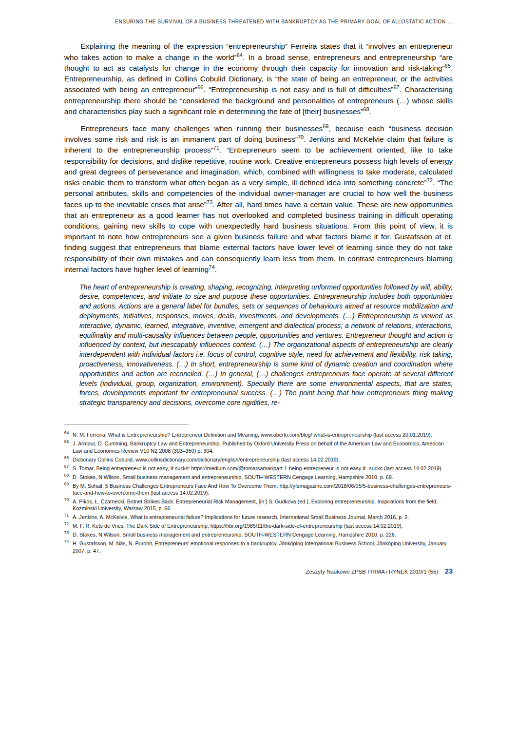Ensuring the survival of a business threatened with bankruptcy as the primary goal of allostatic action …
Explaining the meaning of the expression “entrepreneurship” Ferreira states that it “involves an entrepreneur who takes action to make a change in the world”64. In a broad sense, entrepreneurs and entrepreneurship “are thought to act as catalysts for change in the economy through their capacity for innovation and risk-taking”65. Entrepreneurship, as defined in Collins Cobulid Dictionary, is “the state of being an entrepreneur, or the activities associated with being an entrepreneur”66. “Entrepreneurship is not easy and is full of difficulties”67. Characterising entrepreneurship there should be “considered the background and personalities of entrepreneurs (…) whose skills and characteristics play such a significant role in determining the fate of [their] businesses”68.
Entrepreneurs face many challenges when running their businesses69, because each “business decision involves some risk and risk is an immanent part of doing business”70. Jenkins and McKelvie claim that failure is inherent to the entrepreneurship process”71. “Entrepreneurs seem to be achievement oriented, like to take responsibility for decisions, and dislike repetitive, routine work. Creative entrepreneurs possess high levels of energy and great degrees of perseverance and imagination, which, combined with willingness to take moderate, calculated risks enable them to transform what often began as a very simple, ill-defined idea into something concrete”72. “The personal attributes, skills and competencies of the individual owner-manager are crucial to how well the business faces up to the inevitable crises that arise”73. After all, hard times have a certain value. These are new opportunities that an entrepreneur as a good learner has not overlooked and completed business training in difficult operating conditions, gaining new skills to cope with unexpectedly hard business situations. From this point of view, it is important to note how entrepreneurs see a given business failure and what factors blame it for. Gustafsson at et. finding suggest that entrepreneurs that blame external factors have lower level of learning since they do not take responsibility of their own mistakes and can consequently learn less from them. In contrast entrepreneurs blaming internal factors have higher level of learning74.
The heart of entrepreneurship is creating, shaping, recognizing, interpreting unformed opportunities followed by will, ability, desire, competences, and initiate to size and purpose these opportunities. Entrepreneurship includes both opportunities and actions. Actions are a general label for bundles, sets or sequences of behaviours aimed at resource mobilization and deployments, initiatives, responses, moves, deals, investments, and developments. (…) Entrepreneurship is viewed as interactive, dynamic, learned, integrative, inventive, emergent and dialectical process; a network of relations, interactions, equifinality and multi-causality influences between people, opportunities and ventures. Entrepreneur thought and action is influenced by context, but inescapably influences context. (…) The organizational aspects of entrepreneurship are clearly interdependent with individual factors i.e. focus of control, cognitive style, need for achievement and flexibility, risk taking, proactiveness, innovativeness. (…) In short, entrepreneurship is some kind of dynamic creation and coordination where opportunities and action are reconciled. (…) In general, (…) challenges entrepreneurs face operate at several different levels (individual, group, organization, environment). Specially there are some environmental aspects, that are states, forces, developments important for entrepreneurial success. (…) The point being that how entrepreneurs thing making strategic transparency and decisions, overcome core rigidities, re-
N. M. Ferreira, What is Entrepreneurship? Entrepreneur Definition and Meaning, www.oberlo.com/blog/ what-is-entrepreneurship (last access 20.01.2019).
J. Armour, D. Cumming, Bankruptcy Law and Entrepreneurship, Published by Oxford University Press on behalf of the American Law and Economics, American Law and Economics Review V10 N2 2008 (303–350) p. 304.
Dictionary Collins Cobulid, www.collinsdictionary.com/dictionary/english/entrepreneurship (last access 14.02.2019).
S. Tomar, Being entrepreneur is not easy, It sucks! https://medium.com/@tomarsamar/part-1-being-entrepreneur-is-not-easy-it--sucks (last access 14.02.2019).
D. Stokes, N Wilson, Small business management and entrepreneurship, SOUTH-WESTERN Cengage Learning, Hampshire 2010, p. 69.
By M. Sohail, 5 Business Challenges Entrepreneurs Face And How To Overcome Them, http://yfsmagazine.com/2018/06/05/5-business-challenges-entrepreneurs-face-and-how-to-overcome-them (last access 14.02.2019).
A. Pikos, Ł. Czarnecki, Botnet Strikes Back: Entrepreneurial Risk Management, [in:] S. Gudkova (ed.), Exploring entrepreneurship. Inspirations from the field, Kozminski University, Warsaw 2015, p. 66.
A. Jenkins, A. McKelvie, What is entrepreneurial failure? Implications for future research, International Small Business Journal, March 2016, p. 2.
M. F. R. Kets de Vries, The Dark Side of Entrepreneurship, https://hbr.org/1985/11/the-dark-side-of-entrepreneurship (last access 14.02.2019).
D. Stokes, N Wilson, Small business management and entrepreneurship, SOUTH-WESTERN Cengage Learning, Hampshire 2010, p. 226.
H. Gustafsson, M. Näs, N. Purohit, Entrepreneurs’ emotional responses to a bankruptcy, Jönköping International Business School, Jönköping University, January 2007, p. 47.
Zeszyty Naukowe ZPSB FIRMA i RYNEK 2019/1 (55) 23